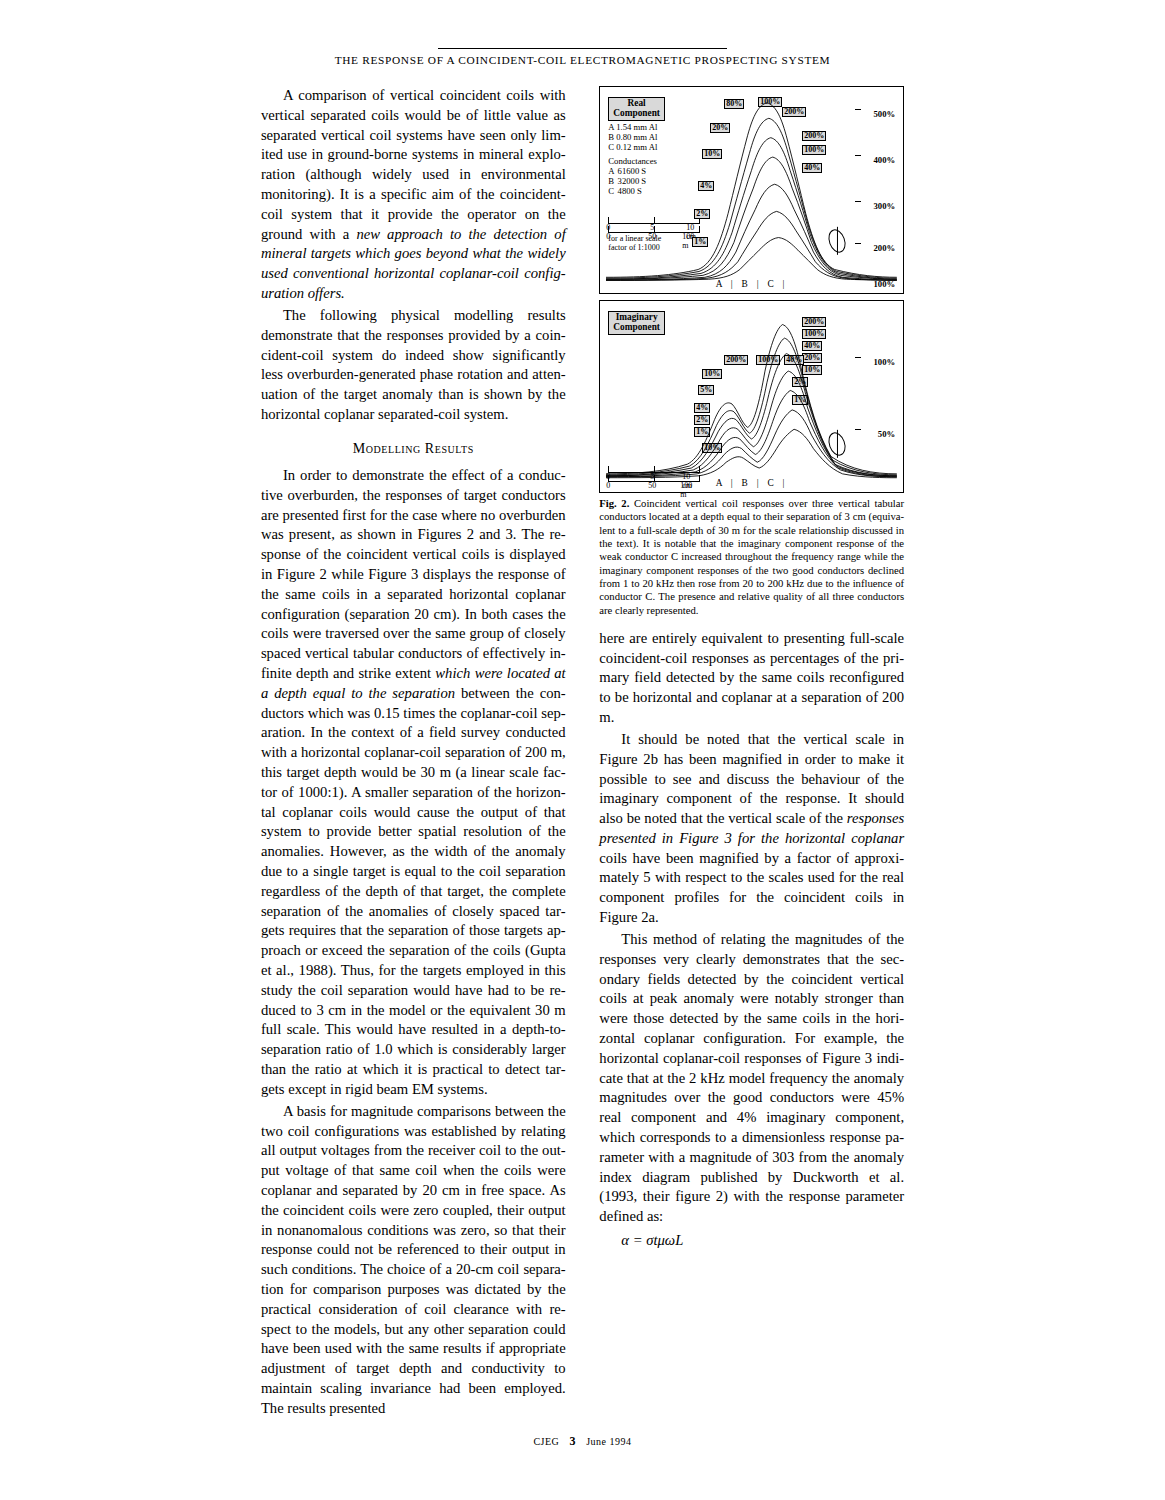The Response of a Coincident-Coil Electromagnetic Prospecting System
A comparison of vertical coincident coils with vertical separated coils would be of little value as separated vertical coil systems have seen only limited use in ground-borne systems in mineral exploration (although widely used in environmental monitoring). It is a specific aim of the coincident-coil system that it provide the operator on the ground with a new approach to the detection of mineral targets which goes beyond what the widely used conventional horizontal coplanar-coil configuration offers.
The following physical modelling results demonstrate that the responses provided by a coincident-coil system do indeed show significantly less overburden-generated phase rotation and attenuation of the target anomaly than is shown by the horizontal coplanar separated-coil system.
Modelling Results
In order to demonstrate the effect of a conductive overburden, the responses of target conductors are presented first for the case where no overburden was present, as shown in Figures 2 and 3. The response of the coincident vertical coils is displayed in Figure 2 while Figure 3 displays the response of the same coils in a separated horizontal coplanar configuration (separation 20 cm). In both cases the coils were traversed over the same group of closely spaced vertical tabular conductors of effectively infinite depth and strike extent which were located at a depth equal to the separation between the conductors which was 0.15 times the coplanar-coil separation. In the context of a field survey conducted with a horizontal coplanar-coil separation of 200 m, this target depth would be 30 m (a linear scale factor of 1000:1). A smaller separation of the horizontal coplanar coils would cause the output of that system to provide better spatial resolution of the anomalies. However, as the width of the anomaly due to a single target is equal to the coil separation regardless of the depth of that target, the complete separation of the anomalies of closely spaced targets requires that the separation of those targets approach or exceed the separation of the coils (Gupta et al., 1988). Thus, for the targets employed in this study the coil separation would have had to be reduced to 3 cm in the model or the equivalent 30 m full scale. This would have resulted in a depth-to-separation ratio of 1.0 which is considerably larger than the ratio at which it is practical to detect targets except in rigid beam EM systems.
A basis for magnitude comparisons between the two coil configurations was established by relating all output voltages from the receiver coil to the output voltage of that same coil when the coils were coplanar and separated by 20 cm in free space. As the coincident coils were zero coupled, their output in nonanomalous conditions was zero, so that their response could not be referenced to their output in such conditions. The choice of a 20-cm coil separation for comparison purposes was dictated by the practical consideration of coil clearance with respect to the models, but any other separation could have been used with the same results if appropriate adjustment of target depth and conductivity to maintain scaling invariance had been employed. The results presented
Real
Component
| A 1.54 mm Al |
| B 0.80 mm Al |
| C 0.12 mm Al |
Conductances
| A | 61600 S |
| B | 32000 S |
| C | 4800 S |
0 5 10 cm
0 50 100 m
for a linear scale
factor of 1:1000
500%
400%
300%
200%
100%
80%
100%
200%
20%
200%
100%
10%
40%
4%
2%
1%
A | B | C |
Imaginary
Component
100%
50%
200%
100%
40%
20%
10%
100%
40%
200%
10%
2%
5%
1%
4%
2%
1%
10%
0 5 10 cm
0 50 100 m
A | B | C |
Fig. 2. Coincident vertical coil responses over three vertical tabular conductors located at a depth equal to their separation of 3 cm (equivalent to a full-scale depth of 30 m for the scale relationship discussed in the text). It is notable that the imaginary component response of the weak conductor C increased throughout the frequency range while the imaginary component responses of the two good conductors declined from 1 to 20 kHz then rose from 20 to 200 kHz due to the influence of conductor C. The presence and relative quality of all three conductors are clearly represented.
here are entirely equivalent to presenting full-scale coincident-coil responses as percentages of the primary field detected by the same coils reconfigured to be horizontal and coplanar at a separation of 200 m.
It should be noted that the vertical scale in Figure 2b has been magnified in order to make it possible to see and discuss the behaviour of the imaginary component of the response. It should also be noted that the vertical scale of the responses presented in Figure 3 for the horizontal coplanar coils have been magnified by a factor of approximately 5 with respect to the scales used for the real component profiles for the coincident coils in Figure 2a.
This method of relating the magnitudes of the responses very clearly demonstrates that the secondary fields detected by the coincident vertical coils at peak anomaly were notably stronger than were those detected by the same coils in the horizontal coplanar configuration. For example, the horizontal coplanar-coil responses of Figure 3 indicate that at the 2 kHz model frequency the anomaly magnitudes over the good conductors were 45% real component and 4% imaginary component, which corresponds to a dimensionless response parameter with a magnitude of 303 from the anomaly index diagram published by Duckworth et al. (1993, their figure 2) with the response parameter defined as:
α = σtμωL
CJEG 3 June 1994